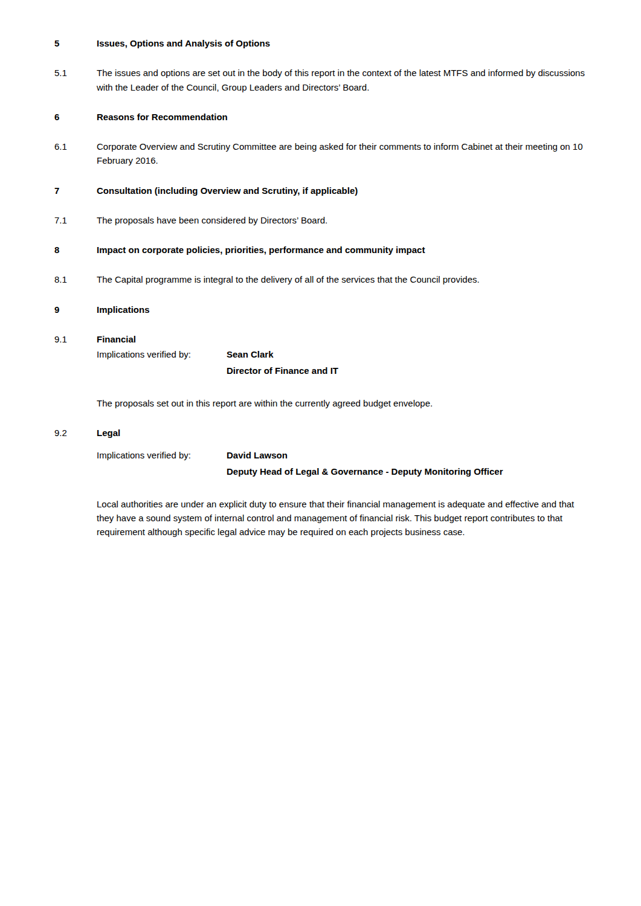5
Issues, Options and Analysis of Options
5.1
The issues and options are set out in the body of this report in the context of the latest MTFS and informed by discussions with the Leader of the Council, Group Leaders and Directors’ Board.
6
Reasons for Recommendation
6.1
Corporate Overview and Scrutiny Committee are being asked for their comments to inform Cabinet at their meeting on 10 February 2016.
7
Consultation (including Overview and Scrutiny, if applicable)
7.1
The proposals have been considered by Directors’ Board.
8
Impact on corporate policies, priorities, performance and community impact
8.1
The Capital programme is integral to the delivery of all of the services that the Council provides.
9
Implications
9.1
Financial
Implications verified by:
Sean Clark
Director of Finance and IT
The proposals set out in this report are within the currently agreed budget envelope.
9.2
Legal
Implications verified by:
David Lawson
Deputy Head of Legal & Governance - Deputy Monitoring Officer
Local authorities are under an explicit duty to ensure that their financial management is adequate and effective and that they have a sound system of internal control and management of financial risk. This budget report contributes to that requirement although specific legal advice may be required on each projects business case.